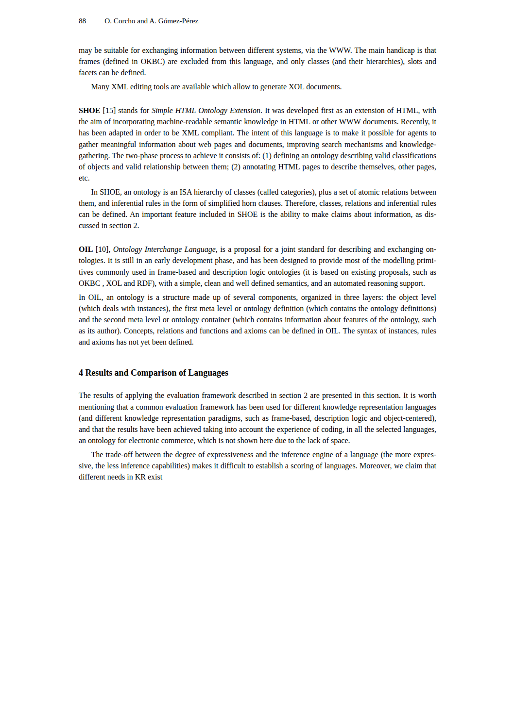88 O. Corcho and A. Gómez-Pérez
may be suitable for exchanging information between different systems, via the WWW. The main handicap is that frames (defined in OKBC) are excluded from this language, and only classes (and their hierarchies), slots and facets can be defined.
Many XML editing tools are available which allow to generate XOL documents.
SHOE [15] stands for Simple HTML Ontology Extension. It was developed first as an extension of HTML, with the aim of incorporating machine-readable semantic knowledge in HTML or other WWW documents. Recently, it has been adapted in order to be XML compliant. The intent of this language is to make it possible for agents to gather meaningful information about web pages and documents, improving search mechanisms and knowledge-gathering. The two-phase process to achieve it consists of: (1) defining an ontology describing valid classifications of objects and valid relationship between them; (2) annotating HTML pages to describe themselves, other pages, etc.
In SHOE, an ontology is an ISA hierarchy of classes (called categories), plus a set of atomic relations between them, and inferential rules in the form of simplified horn clauses. Therefore, classes, relations and inferential rules can be defined. An important feature included in SHOE is the ability to make claims about information, as discussed in section 2.
OIL [10], Ontology Interchange Language, is a proposal for a joint standard for describing and exchanging ontologies. It is still in an early development phase, and has been designed to provide most of the modelling primitives commonly used in frame-based and description logic ontologies (it is based on existing proposals, such as OKBC , XOL and RDF), with a simple, clean and well defined semantics, and an automated reasoning support.
In OIL, an ontology is a structure made up of several components, organized in three layers: the object level (which deals with instances), the first meta level or ontology definition (which contains the ontology definitions) and the second meta level or ontology container (which contains information about features of the ontology, such as its author). Concepts, relations and functions and axioms can be defined in OIL. The syntax of instances, rules and axioms has not yet been defined.
4 Results and Comparison of Languages
The results of applying the evaluation framework described in section 2 are presented in this section. It is worth mentioning that a common evaluation framework has been used for different knowledge representation languages (and different knowledge representation paradigms, such as frame-based, description logic and object-centered), and that the results have been achieved taking into account the experience of coding, in all the selected languages, an ontology for electronic commerce, which is not shown here due to the lack of space.
The trade-off between the degree of expressiveness and the inference engine of a language (the more expressive, the less inference capabilities) makes it difficult to establish a scoring of languages. Moreover, we claim that different needs in KR exist